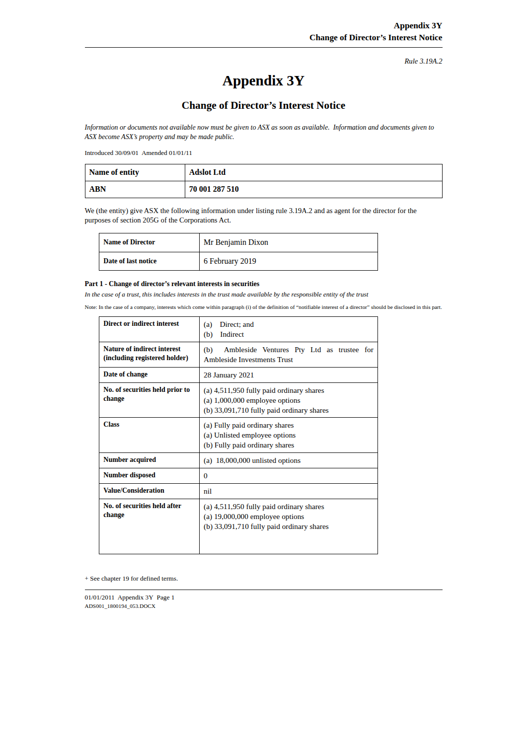Appendix 3Y
Change of Director’s Interest Notice
Rule 3.19A.2
Appendix 3Y
Change of Director’s Interest Notice
Information or documents not available now must be given to ASX as soon as available. Information and documents given to ASX become ASX’s property and may be made public.
Introduced 30/09/01 Amended 01/01/11
| Name of entity | Adslot Ltd |
| ABN | 70 001 287 510 |
We (the entity) give ASX the following information under listing rule 3.19A.2 and as agent for the director for the purposes of section 205G of the Corporations Act.
| Name of Director | Mr Benjamin Dixon |
| Date of last notice | 6 February 2019 |
Part 1 - Change of director’s relevant interests in securities
In the case of a trust, this includes interests in the trust made available by the responsible entity of the trust
Note: In the case of a company, interests which come within paragraph (i) of the definition of “notifiable interest of a director” should be disclosed in this part.
| Direct or indirect interest | (a) Direct; and (b) Indirect |
| Nature of indirect interest (including registered holder) | (b) Ambleside Ventures Pty Ltd as trustee for Ambleside Investments Trust |
| Date of change | 28 January 2021 |
| No. of securities held prior to change | (a) 4,511,950 fully paid ordinary shares (a) 1,000,000 employee options (b) 33,091,710 fully paid ordinary shares |
| Class | (a) Fully paid ordinary shares (a) Unlisted employee options (b) Fully paid ordinary shares |
| Number acquired | (a) 18,000,000 unlisted options |
| Number disposed | 0 |
| Value/Consideration | nil |
| No. of securities held after change | (a) 4,511,950 fully paid ordinary shares (a) 19,000,000 employee options (b) 33,091,710 fully paid ordinary shares |
+ See chapter 19 for defined terms.
01/01/2011 Appendix 3Y Page 1
ADS001_1800194_053.DOCX